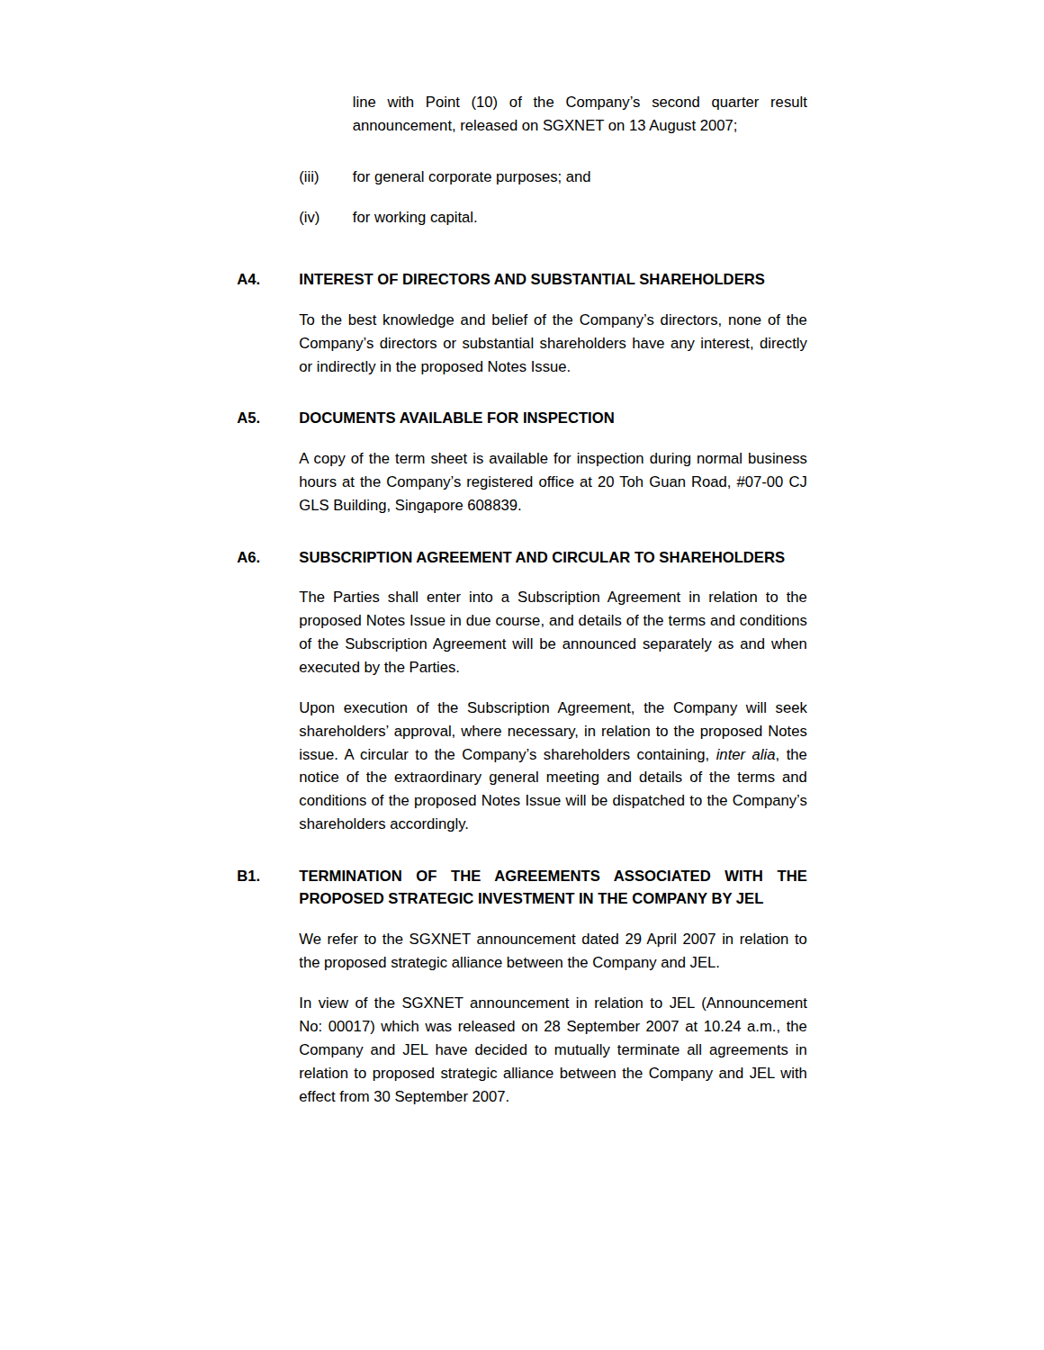line with Point (10) of the Company’s second quarter result announcement, released on SGXNET on 13 August 2007;
(iii) for general corporate purposes; and
(iv) for working capital.
A4. INTEREST OF DIRECTORS AND SUBSTANTIAL SHAREHOLDERS
To the best knowledge and belief of the Company’s directors, none of the Company’s directors or substantial shareholders have any interest, directly or indirectly in the proposed Notes Issue.
A5. DOCUMENTS AVAILABLE FOR INSPECTION
A copy of the term sheet is available for inspection during normal business hours at the Company’s registered office at 20 Toh Guan Road, #07-00 CJ GLS Building, Singapore 608839.
A6. SUBSCRIPTION AGREEMENT AND CIRCULAR TO SHAREHOLDERS
The Parties shall enter into a Subscription Agreement in relation to the proposed Notes Issue in due course, and details of the terms and conditions of the Subscription Agreement will be announced separately as and when executed by the Parties.
Upon execution of the Subscription Agreement, the Company will seek shareholders’ approval, where necessary, in relation to the proposed Notes issue. A circular to the Company’s shareholders containing, inter alia, the notice of the extraordinary general meeting and details of the terms and conditions of the proposed Notes Issue will be dispatched to the Company’s shareholders accordingly.
B1. TERMINATION OF THE AGREEMENTS ASSOCIATED WITH THE PROPOSED STRATEGIC INVESTMENT IN THE COMPANY BY JEL
We refer to the SGXNET announcement dated 29 April 2007 in relation to the proposed strategic alliance between the Company and JEL.
In view of the SGXNET announcement in relation to JEL (Announcement No: 00017) which was released on 28 September 2007 at 10.24 a.m., the Company and JEL have decided to mutually terminate all agreements in relation to proposed strategic alliance between the Company and JEL with effect from 30 September 2007.